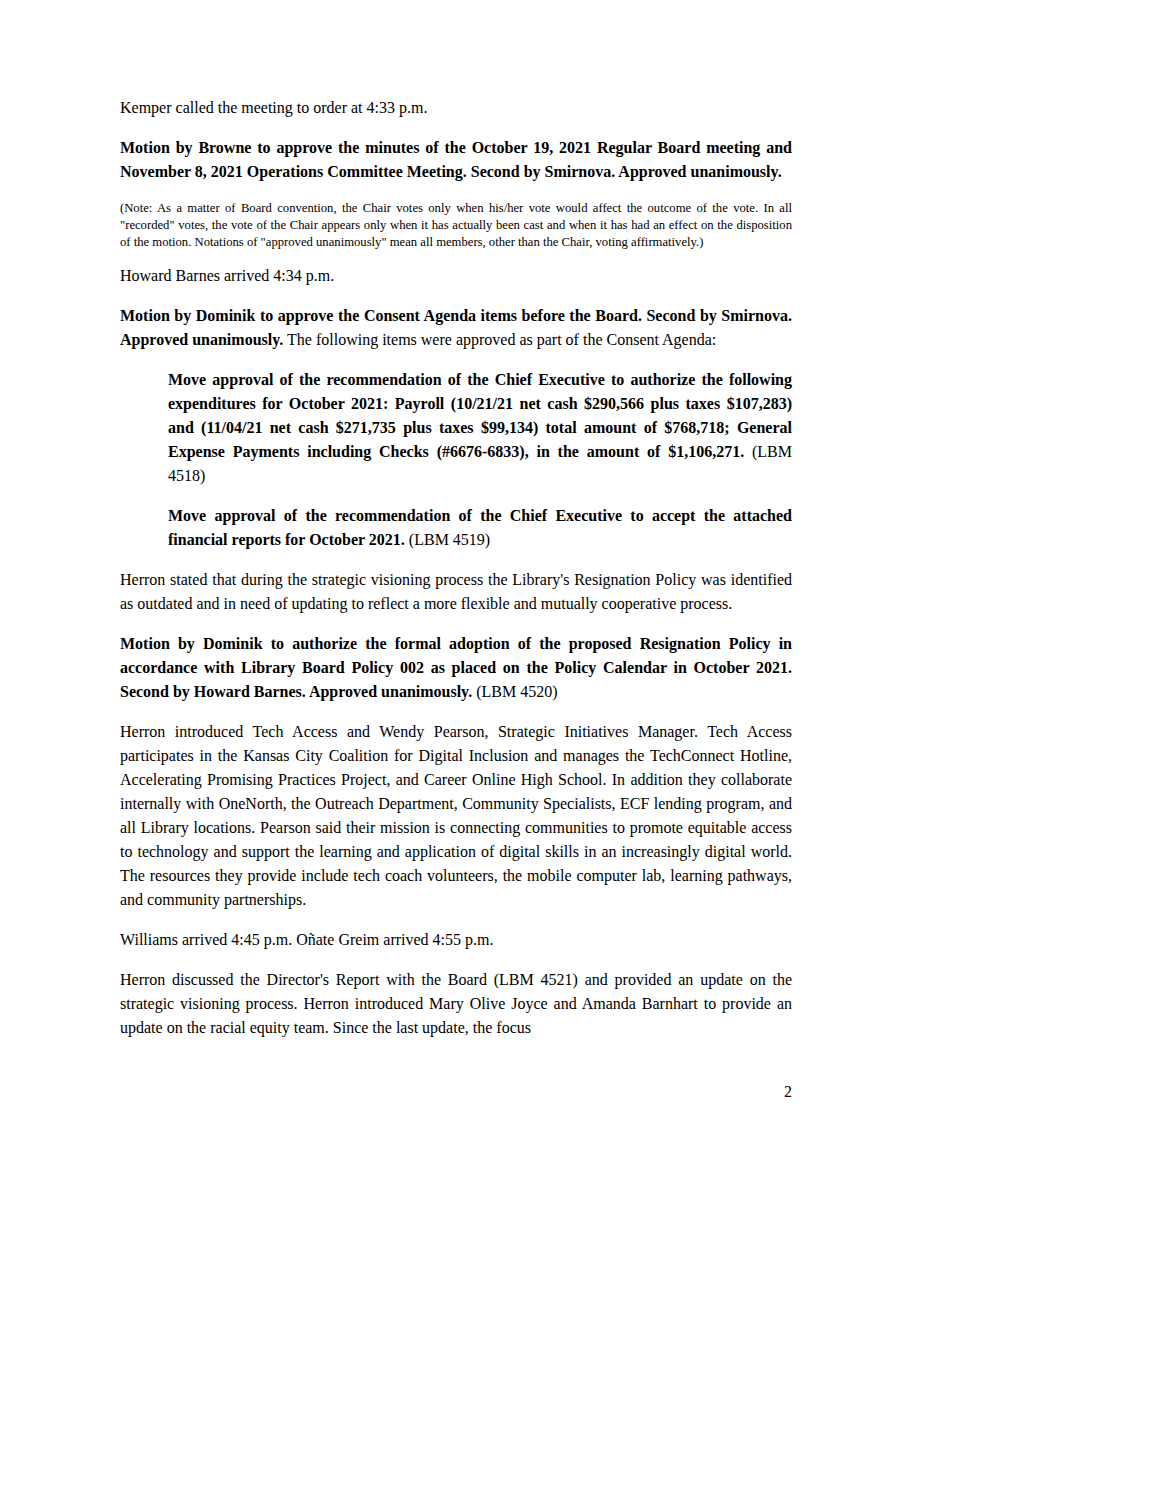Kemper called the meeting to order at 4:33 p.m.
Motion by Browne to approve the minutes of the October 19, 2021 Regular Board meeting and November 8, 2021 Operations Committee Meeting. Second by Smirnova. Approved unanimously.
(Note: As a matter of Board convention, the Chair votes only when his/her vote would affect the outcome of the vote. In all "recorded" votes, the vote of the Chair appears only when it has actually been cast and when it has had an effect on the disposition of the motion. Notations of "approved unanimously" mean all members, other than the Chair, voting affirmatively.)
Howard Barnes arrived 4:34 p.m.
Motion by Dominik to approve the Consent Agenda items before the Board. Second by Smirnova. Approved unanimously. The following items were approved as part of the Consent Agenda:
Move approval of the recommendation of the Chief Executive to authorize the following expenditures for October 2021: Payroll (10/21/21 net cash $290,566 plus taxes $107,283) and (11/04/21 net cash $271,735 plus taxes $99,134) total amount of $768,718; General Expense Payments including Checks (#6676-6833), in the amount of $1,106,271. (LBM 4518)
Move approval of the recommendation of the Chief Executive to accept the attached financial reports for October 2021. (LBM 4519)
Herron stated that during the strategic visioning process the Library's Resignation Policy was identified as outdated and in need of updating to reflect a more flexible and mutually cooperative process.
Motion by Dominik to authorize the formal adoption of the proposed Resignation Policy in accordance with Library Board Policy 002 as placed on the Policy Calendar in October 2021. Second by Howard Barnes. Approved unanimously. (LBM 4520)
Herron introduced Tech Access and Wendy Pearson, Strategic Initiatives Manager. Tech Access participates in the Kansas City Coalition for Digital Inclusion and manages the TechConnect Hotline, Accelerating Promising Practices Project, and Career Online High School. In addition they collaborate internally with OneNorth, the Outreach Department, Community Specialists, ECF lending program, and all Library locations. Pearson said their mission is connecting communities to promote equitable access to technology and support the learning and application of digital skills in an increasingly digital world. The resources they provide include tech coach volunteers, the mobile computer lab, learning pathways, and community partnerships.
Williams arrived 4:45 p.m. Oñate Greim arrived 4:55 p.m.
Herron discussed the Director's Report with the Board (LBM 4521) and provided an update on the strategic visioning process. Herron introduced Mary Olive Joyce and Amanda Barnhart to provide an update on the racial equity team. Since the last update, the focus
2